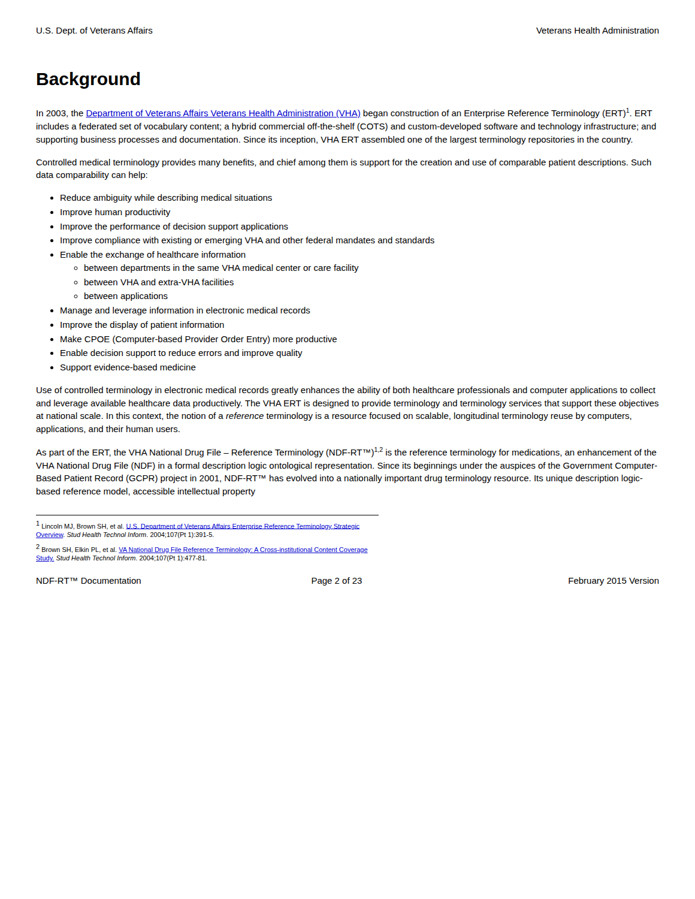U.S. Dept. of Veterans Affairs Veterans Health Administration
Background
In 2003, the Department of Veterans Affairs Veterans Health Administration (VHA) began construction of an Enterprise Reference Terminology (ERT)1. ERT includes a federated set of vocabulary content; a hybrid commercial off-the-shelf (COTS) and custom-developed software and technology infrastructure; and supporting business processes and documentation. Since its inception, VHA ERT assembled one of the largest terminology repositories in the country.
Controlled medical terminology provides many benefits, and chief among them is support for the creation and use of comparable patient descriptions. Such data comparability can help:
Reduce ambiguity while describing medical situations
Improve human productivity
Improve the performance of decision support applications
Improve compliance with existing or emerging VHA and other federal mandates and standards
Enable the exchange of healthcare information
between departments in the same VHA medical center or care facility
between VHA and extra-VHA facilities
between applications
Manage and leverage information in electronic medical records
Improve the display of patient information
Make CPOE (Computer-based Provider Order Entry) more productive
Enable decision support to reduce errors and improve quality
Support evidence-based medicine
Use of controlled terminology in electronic medical records greatly enhances the ability of both healthcare professionals and computer applications to collect and leverage available healthcare data productively. The VHA ERT is designed to provide terminology and terminology services that support these objectives at national scale. In this context, the notion of a reference terminology is a resource focused on scalable, longitudinal terminology reuse by computers, applications, and their human users.
As part of the ERT, the VHA National Drug File – Reference Terminology (NDF-RT™)1,2 is the reference terminology for medications, an enhancement of the VHA National Drug File (NDF) in a formal description logic ontological representation. Since its beginnings under the auspices of the Government Computer-Based Patient Record (GCPR) project in 2001, NDF-RT™ has evolved into a nationally important drug terminology resource. Its unique description logic-based reference model, accessible intellectual property
1 Lincoln MJ, Brown SH, et al. U.S. Department of Veterans Affairs Enterprise Reference Terminology Strategic Overview. Stud Health Technol Inform. 2004;107(Pt 1):391-5.
2 Brown SH, Elkin PL, et al. VA National Drug File Reference Terminology: A Cross-institutional Content Coverage Study. Stud Health Technol Inform. 2004;107(Pt 1):477-81.
NDF-RT™ Documentation Page 2 of 23 February 2015 Version